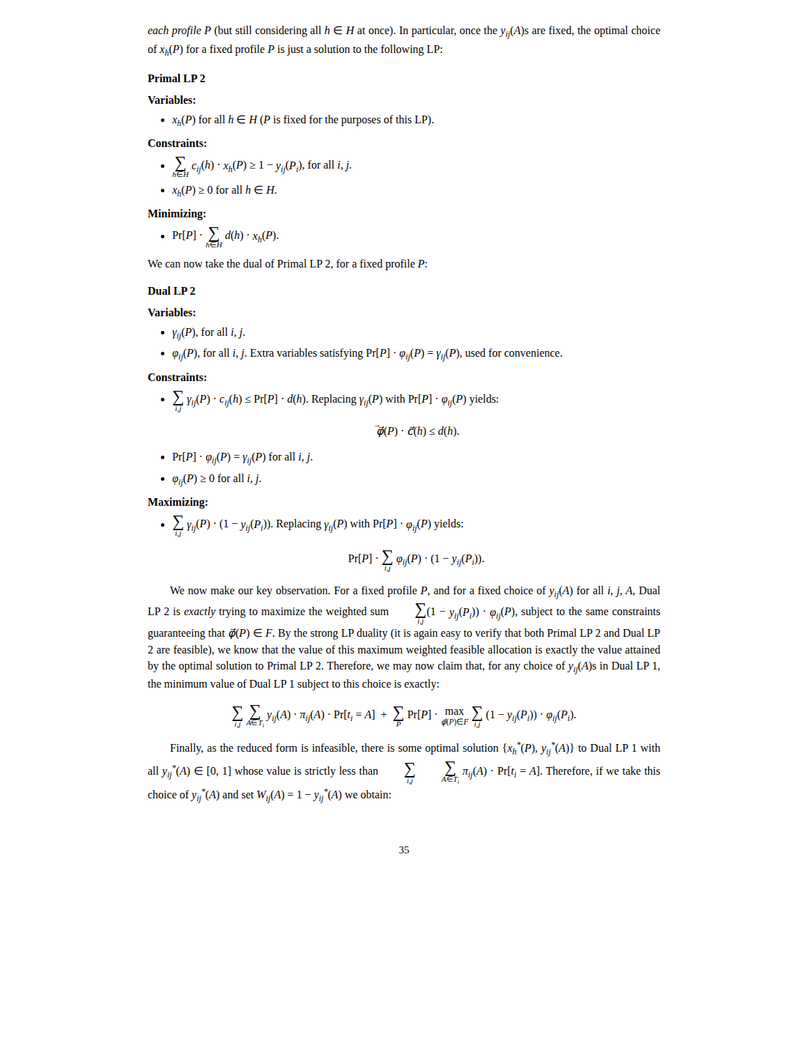each profile P (but still considering all h ∈ H at once). In particular, once the yij(A)s are fixed, the optimal choice of xh(P) for a fixed profile P is just a solution to the following LP:
Primal LP 2
Variables:
xh(P) for all h ∈ H (P is fixed for the purposes of this LP).
Constraints:
∑h∈H cij(h) · xh(P) ≥ 1 − yij(Pi), for all i, j.
xh(P) ≥ 0 for all h ∈ H.
Minimizing:
Pr[P] · ∑h∈H d(h) · xh(P).
We can now take the dual of Primal LP 2, for a fixed profile P:
Dual LP 2
Variables:
γij(P), for all i, j.
φij(P), for all i, j. Extra variables satisfying Pr[P] · φij(P) = γij(P), used for convenience.
Constraints:
∑i,j γij(P) · cij(h) ≤ Pr[P] · d(h). Replacing γij(P) with Pr[P] · φij(P) yields:
φ⃗(P) · c⃗(h) ≤ d(h).
Pr[P] · φij(P) = γij(P) for all i, j.
φij(P) ≥ 0 for all i, j.
Maximizing:
∑i,j γij(P) · (1 − yij(Pi)). Replacing γij(P) with Pr[P] · φij(P) yields:
Pr[P] · ∑i,j φij(P) · (1 − yij(Pi)).
We now make our key observation. For a fixed profile P, and for a fixed choice of yij(A) for all i, j, A, Dual LP 2 is exactly trying to maximize the weighted sum ∑i,j(1 − yij(Pi)) · φij(P), subject to the same constraints guaranteeing that φ⃗(P) ∈ F. By the strong LP duality (it is again easy to verify that both Primal LP 2 and Dual LP 2 are feasible), we know that the value of this maximum weighted feasible allocation is exactly the value attained by the optimal solution to Primal LP 2. Therefore, we may now claim that, for any choice of yij(A)s in Dual LP 1, the minimum value of Dual LP 1 subject to this choice is exactly:
∑i,j ∑A∈Ti yij(A) · πij(A) · Pr[ti = A] + ∑P Pr[P] · max φ⃗(P)∈F ∑i,j (1 − yij(Pi)) · φij(Pi).
Finally, as the reduced form is infeasible, there is some optimal solution {xh*(P), yij*(A)} to Dual LP 1 with all yij*(A) ∈ [0, 1] whose value is strictly less than ∑i,j ∑A∈Ti πij(A) · Pr[ti = A]. Therefore, if we take this choice of yij*(A) and set Wij(A) = 1 − yij*(A) we obtain:
35